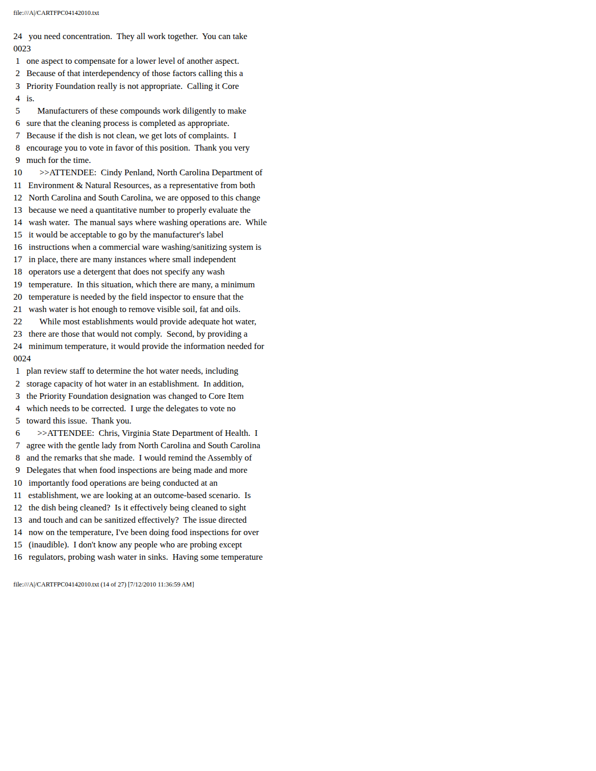file:///A|/CARTFPC04142010.txt
24   you need concentration.  They all work together.  You can take
0023
 1   one aspect to compensate for a lower level of another aspect.
 2   Because of that interdependency of those factors calling this a
 3   Priority Foundation really is not appropriate.  Calling it Core
 4   is.
 5        Manufacturers of these compounds work diligently to make
 6   sure that the cleaning process is completed as appropriate.
 7   Because if the dish is not clean, we get lots of complaints.  I
 8   encourage you to vote in favor of this position.  Thank you very
 9   much for the time.
10        >>ATTENDEE:  Cindy Penland, North Carolina Department of
11   Environment & Natural Resources, as a representative from both
12   North Carolina and South Carolina, we are opposed to this change
13   because we need a quantitative number to properly evaluate the
14   wash water.  The manual says where washing operations are.  While
15   it would be acceptable to go by the manufacturer's label
16   instructions when a commercial ware washing/sanitizing system is
17   in place, there are many instances where small independent
18   operators use a detergent that does not specify any wash
19   temperature.  In this situation, which there are many, a minimum
20   temperature is needed by the field inspector to ensure that the
21   wash water is hot enough to remove visible soil, fat and oils.
22        While most establishments would provide adequate hot water,
23   there are those that would not comply.  Second, by providing a
24   minimum temperature, it would provide the information needed for
0024
 1   plan review staff to determine the hot water needs, including
 2   storage capacity of hot water in an establishment.  In addition,
 3   the Priority Foundation designation was changed to Core Item
 4   which needs to be corrected.  I urge the delegates to vote no
 5   toward this issue.  Thank you.
 6        >>ATTENDEE:  Chris, Virginia State Department of Health.  I
 7   agree with the gentle lady from North Carolina and South Carolina
 8   and the remarks that she made.  I would remind the Assembly of
 9   Delegates that when food inspections are being made and more
10   importantly food operations are being conducted at an
11   establishment, we are looking at an outcome-based scenario.  Is
12   the dish being cleaned?  Is it effectively being cleaned to sight
13   and touch and can be sanitized effectively?  The issue directed
14   now on the temperature, I've been doing food inspections for over
15   (inaudible).  I don't know any people who are probing except
16   regulators, probing wash water in sinks.  Having some temperature
file:///A|/CARTFPC04142010.txt (14 of 27) [7/12/2010 11:36:59 AM]